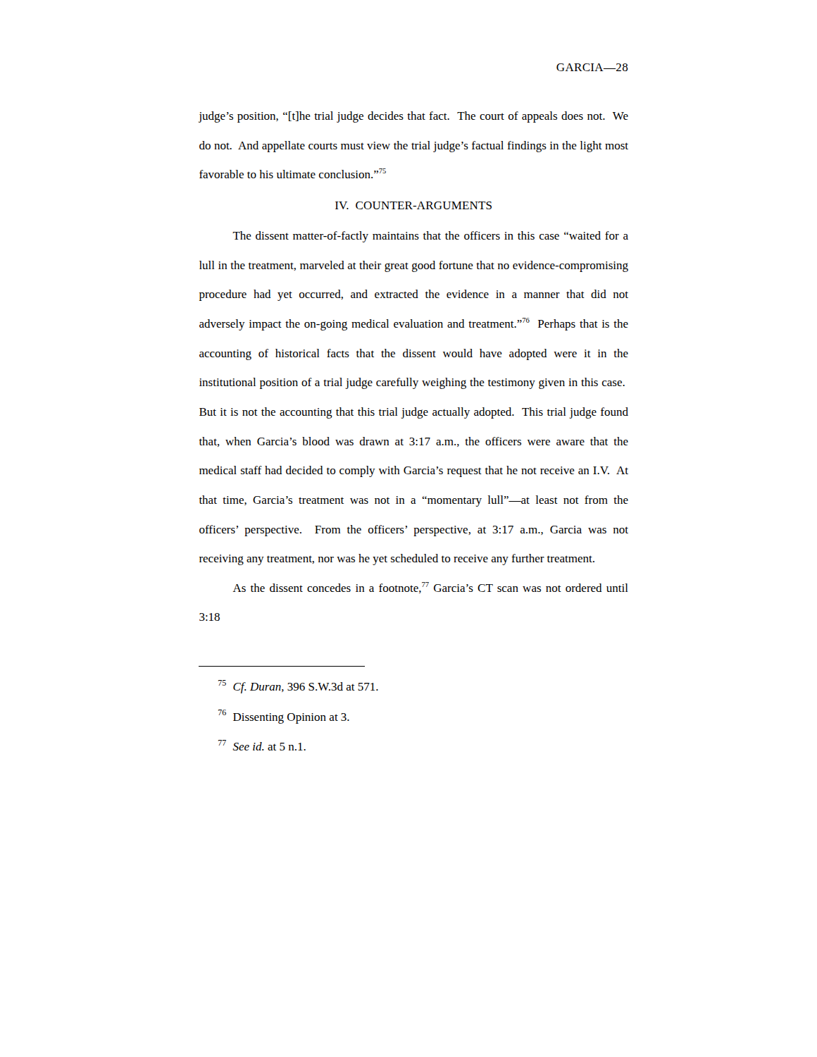GARCIA—28
judge’s position, “[t]he trial judge decides that fact. The court of appeals does not. We do not. And appellate courts must view the trial judge’s factual findings in the light most favorable to his ultimate conclusion.”75
IV. COUNTER-ARGUMENTS
The dissent matter-of-factly maintains that the officers in this case “waited for a lull in the treatment, marveled at their great good fortune that no evidence-compromising procedure had yet occurred, and extracted the evidence in a manner that did not adversely impact the on-going medical evaluation and treatment.”76 Perhaps that is the accounting of historical facts that the dissent would have adopted were it in the institutional position of a trial judge carefully weighing the testimony given in this case. But it is not the accounting that this trial judge actually adopted. This trial judge found that, when Garcia’s blood was drawn at 3:17 a.m., the officers were aware that the medical staff had decided to comply with Garcia’s request that he not receive an I.V. At that time, Garcia’s treatment was not in a “momentary lull”—at least not from the officers’ perspective. From the officers’ perspective, at 3:17 a.m., Garcia was not receiving any treatment, nor was he yet scheduled to receive any further treatment.
As the dissent concedes in a footnote,77 Garcia’s CT scan was not ordered until 3:18
75 Cf. Duran, 396 S.W.3d at 571.
76 Dissenting Opinion at 3.
77 See id. at 5 n.1.